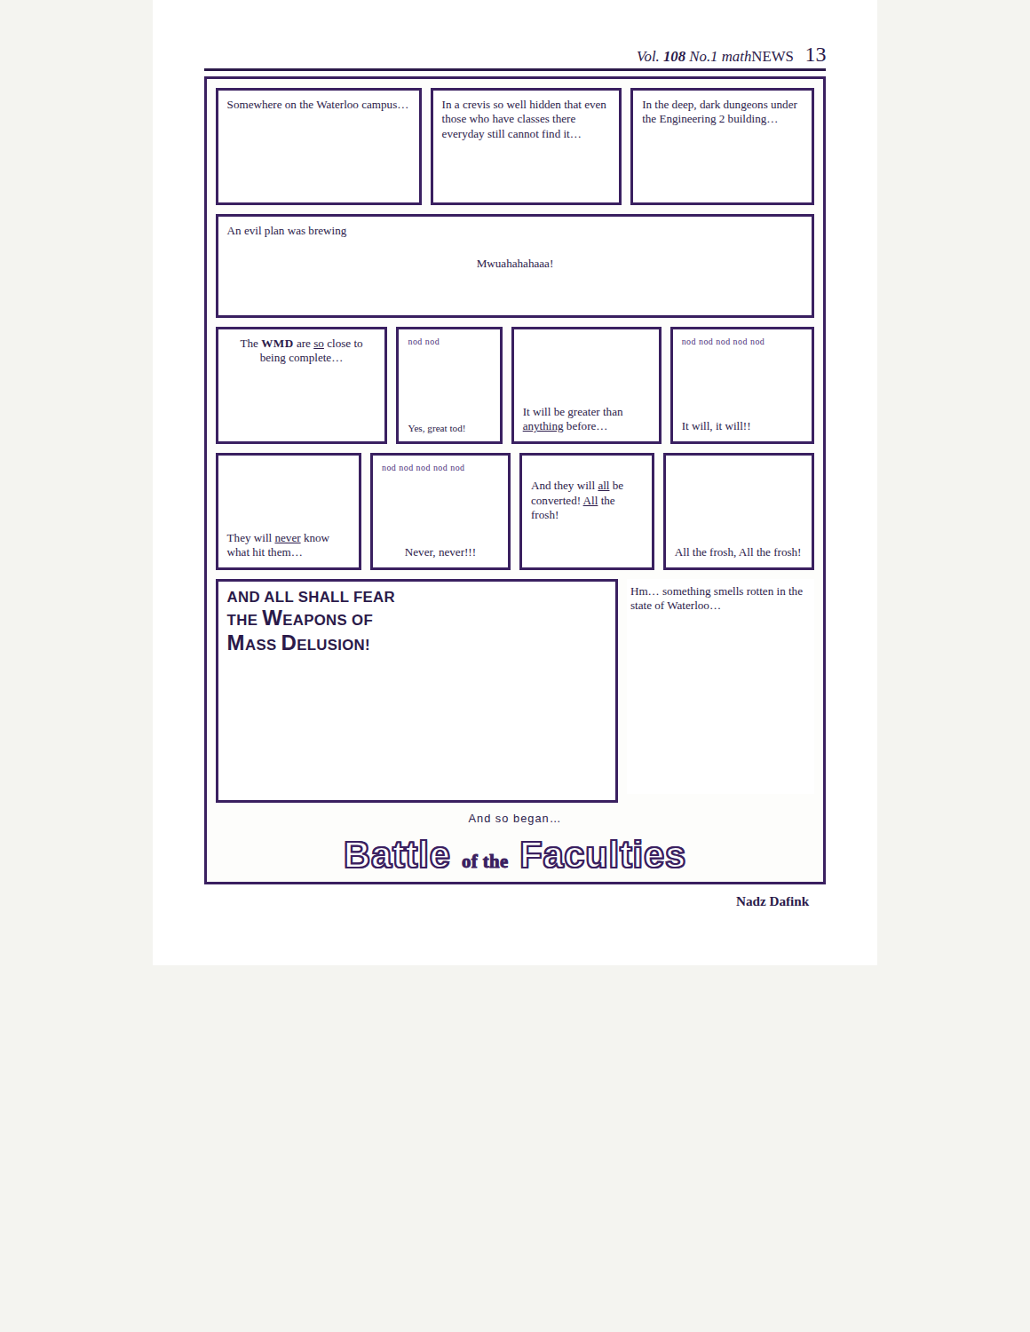Vol. 108 No.1 math NEWS 13
Somewhere on the Waterloo campus…
In a crevis so well hidden that even those who have classes there everyday still cannot find it…
In the deep, dark dungeons under the Engineering 2 building…
An evil plan was brewing
Mwuahahahaaa!
The WMD are so close to being complete…
nod nod
Yes, great tod!
It will be greater than anything before…
nod nod nod nod nod
It will, it will!!
They will never know what hit them…
nod nod nod nod nod
Never, never!!!
And they will all be converted! All the frosh!
All the frosh, All the frosh!
And all shall fear
the Weapons of
Mass Delusion!
Hm… something smells rotten in the state of Waterloo…
And so began…
Battle of the Faculties
Nadz Dafink